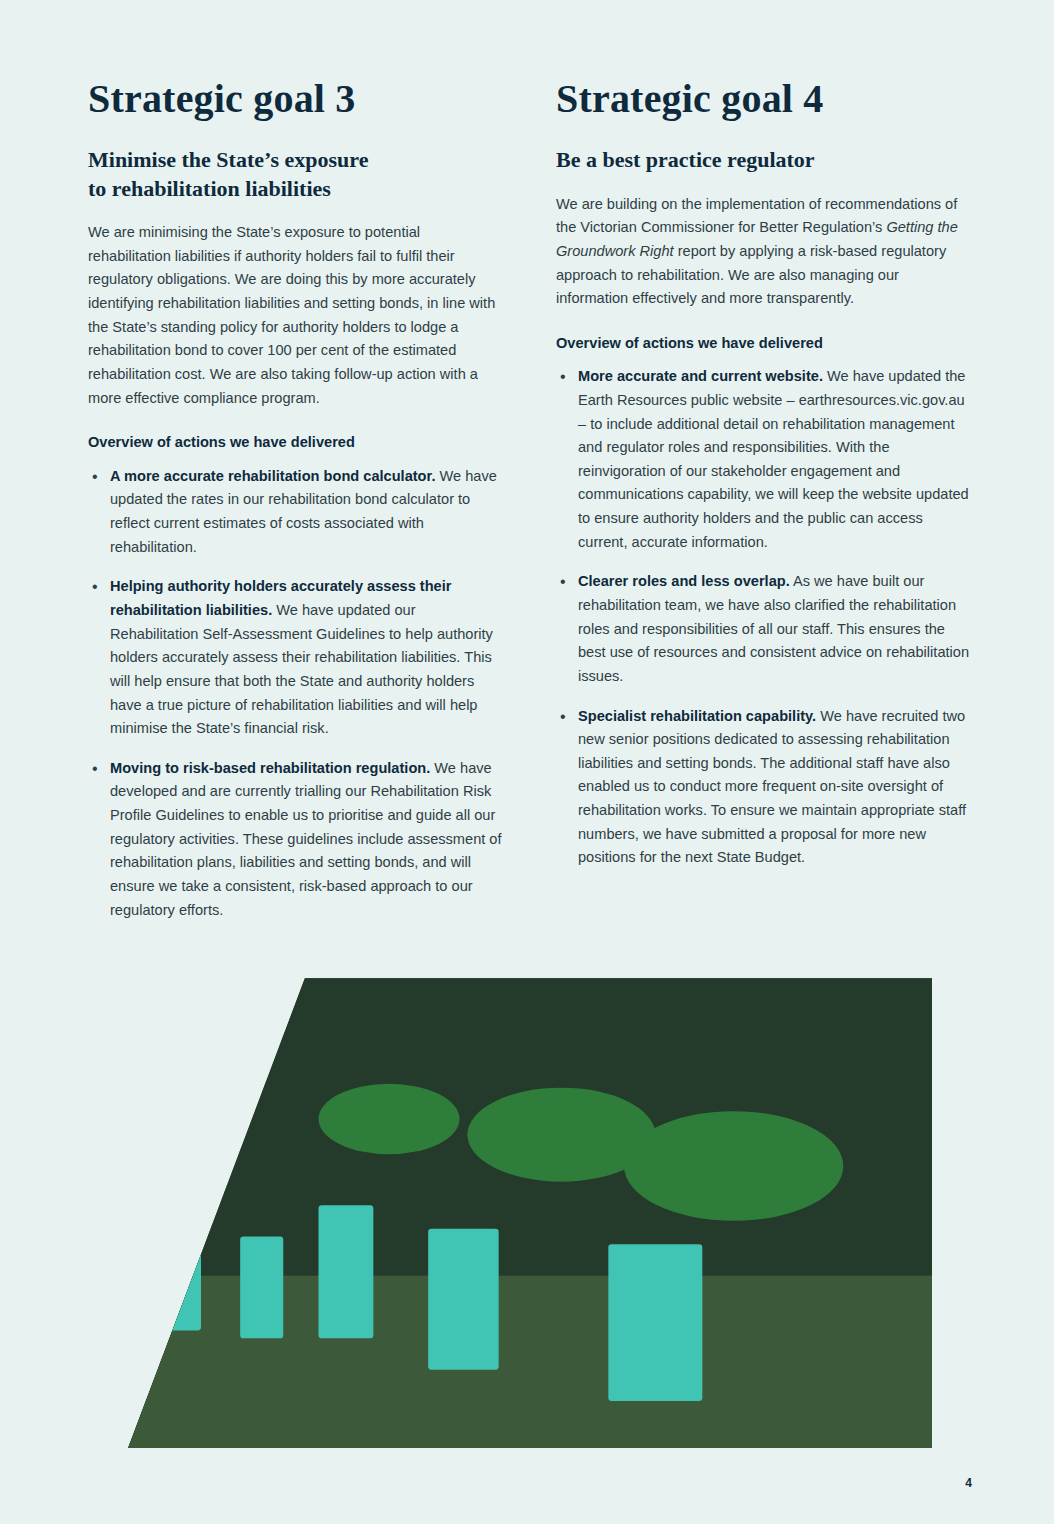Strategic goal 3
Minimise the State’s exposure
to rehabilitation liabilities
We are minimising the State’s exposure to potential rehabilitation liabilities if authority holders fail to fulfil their regulatory obligations. We are doing this by more accurately identifying rehabilitation liabilities and setting bonds, in line with the State’s standing policy for authority holders to lodge a rehabilitation bond to cover 100 per cent of the estimated rehabilitation cost. We are also taking follow-up action with a more effective compliance program.
Overview of actions we have delivered
A more accurate rehabilitation bond calculator. We have updated the rates in our rehabilitation bond calculator to reflect current estimates of costs associated with rehabilitation.
Helping authority holders accurately assess their rehabilitation liabilities. We have updated our Rehabilitation Self-Assessment Guidelines to help authority holders accurately assess their rehabilitation liabilities. This will help ensure that both the State and authority holders have a true picture of rehabilitation liabilities and will help minimise the State’s financial risk.
Moving to risk-based rehabilitation regulation. We have developed and are currently trialling our Rehabilitation Risk Profile Guidelines to enable us to prioritise and guide all our regulatory activities. These guidelines include assessment of rehabilitation plans, liabilities and setting bonds, and will ensure we take a consistent, risk-based approach to our regulatory efforts.
Strategic goal 4
Be a best practice regulator
We are building on the implementation of recommendations of the Victorian Commissioner for Better Regulation’s Getting the Groundwork Right report by applying a risk-based regulatory approach to rehabilitation. We are also managing our information effectively and more transparently.
Overview of actions we have delivered
More accurate and current website. We have updated the Earth Resources public website – earthresources.vic.gov.au – to include additional detail on rehabilitation management and regulator roles and responsibilities. With the reinvigoration of our stakeholder engagement and communications capability, we will keep the website updated to ensure authority holders and the public can access current, accurate information.
Clearer roles and less overlap. As we have built our rehabilitation team, we have also clarified the rehabilitation roles and responsibilities of all our staff. This ensures the best use of resources and consistent advice on rehabilitation issues.
Specialist rehabilitation capability. We have recruited two new senior positions dedicated to assessing rehabilitation liabilities and setting bonds. The additional staff have also enabled us to conduct more frequent on-site oversight of rehabilitation works. To ensure we maintain appropriate staff numbers, we have submitted a proposal for more new positions for the next State Budget.
4